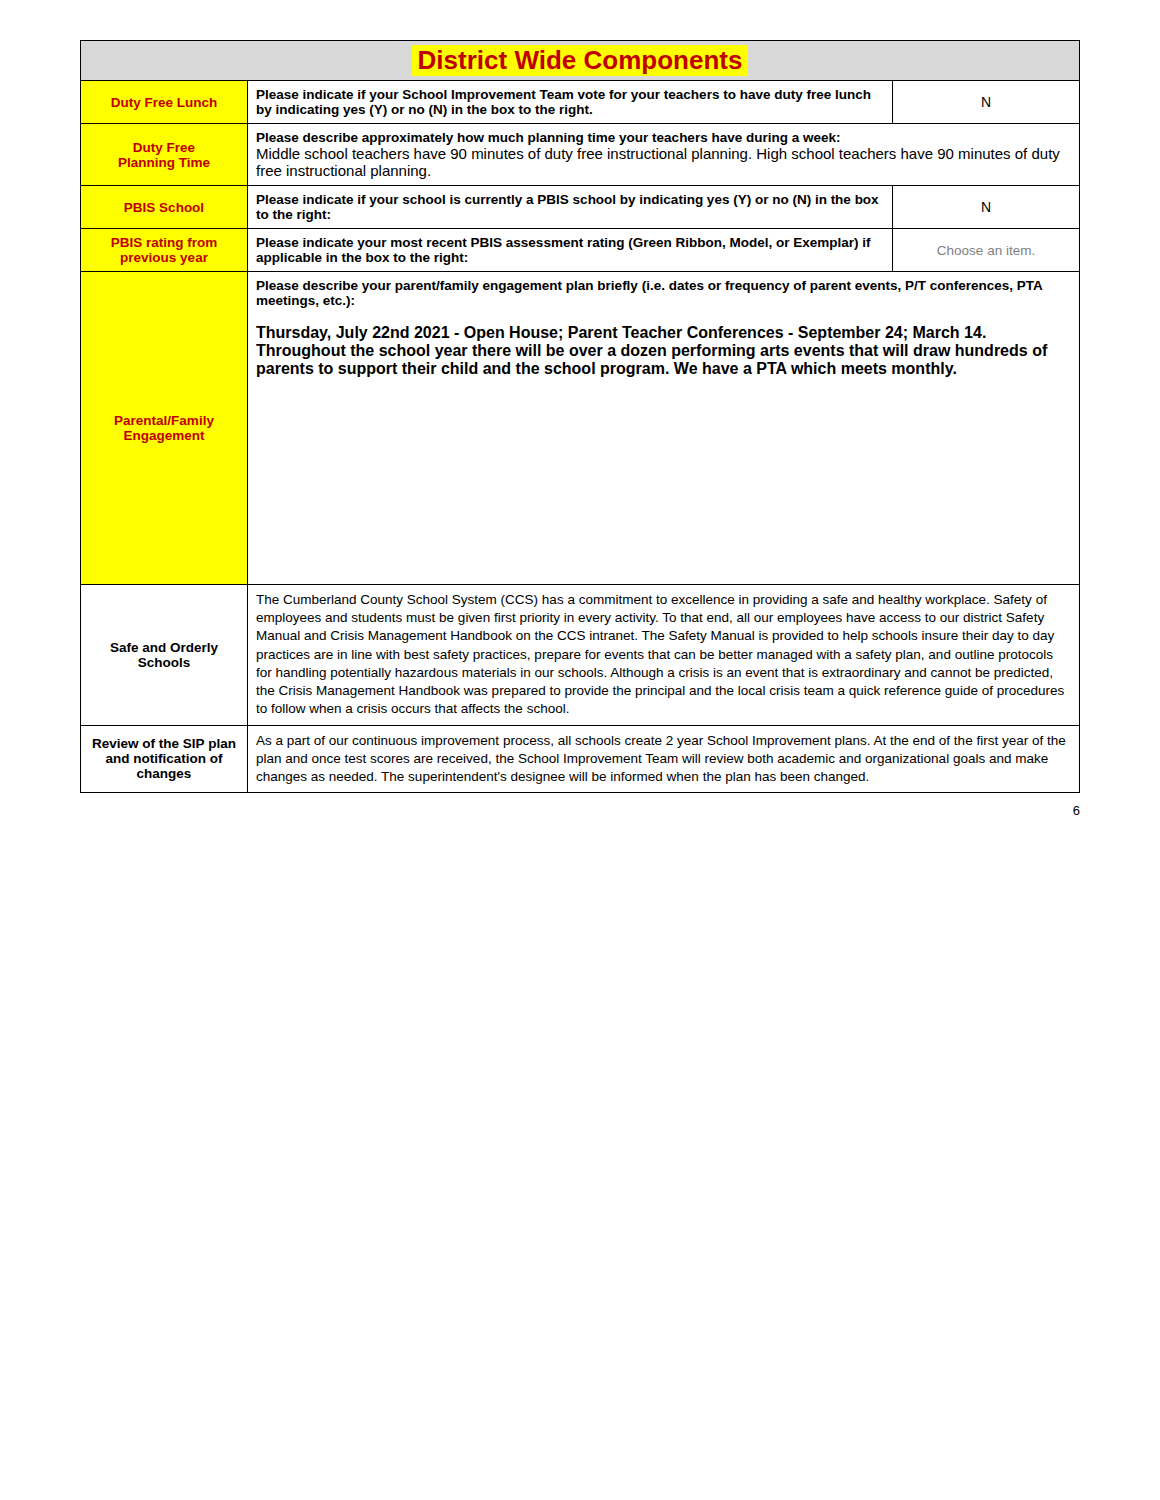| District Wide Components |
| Duty Free Lunch | Please indicate if your School Improvement Team vote for your teachers to have duty free lunch by indicating yes (Y) or no (N) in the box to the right. | N |
| Duty Free Planning Time | Please describe approximately how much planning time your teachers have during a week: Middle school teachers have 90 minutes of duty free instructional planning. High school teachers have 90 minutes of duty free instructional planning. |
| PBIS School | Please indicate if your school is currently a PBIS school by indicating yes (Y) or no (N) in the box to the right: | N |
| PBIS rating from previous year | Please indicate your most recent PBIS assessment rating (Green Ribbon, Model, or Exemplar) if applicable in the box to the right: | Choose an item. |
| Parental/Family Engagement | Please describe your parent/family engagement plan briefly (i.e. dates or frequency of parent events, P/T conferences, PTA meetings, etc.): Thursday, July 22nd 2021 - Open House; Parent Teacher Conferences - September 24; March 14. Throughout the school year there will be over a dozen performing arts events that will draw hundreds of parents to support their child and the school program. We have a PTA which meets monthly. |
| Safe and Orderly Schools | The Cumberland County School System (CCS) has a commitment to excellence in providing a safe and healthy workplace. Safety of employees and students must be given first priority in every activity. To that end, all our employees have access to our district Safety Manual and Crisis Management Handbook on the CCS intranet. The Safety Manual is provided to help schools insure their day to day practices are in line with best safety practices, prepare for events that can be better managed with a safety plan, and outline protocols for handling potentially hazardous materials in our schools. Although a crisis is an event that is extraordinary and cannot be predicted, the Crisis Management Handbook was prepared to provide the principal and the local crisis team a quick reference guide of procedures to follow when a crisis occurs that affects the school. |
| Review of the SIP plan and notification of changes | As a part of our continuous improvement process, all schools create 2 year School Improvement plans. At the end of the first year of the plan and once test scores are received, the School Improvement Team will review both academic and organizational goals and make changes as needed. The superintendent's designee will be informed when the plan has been changed. |
6